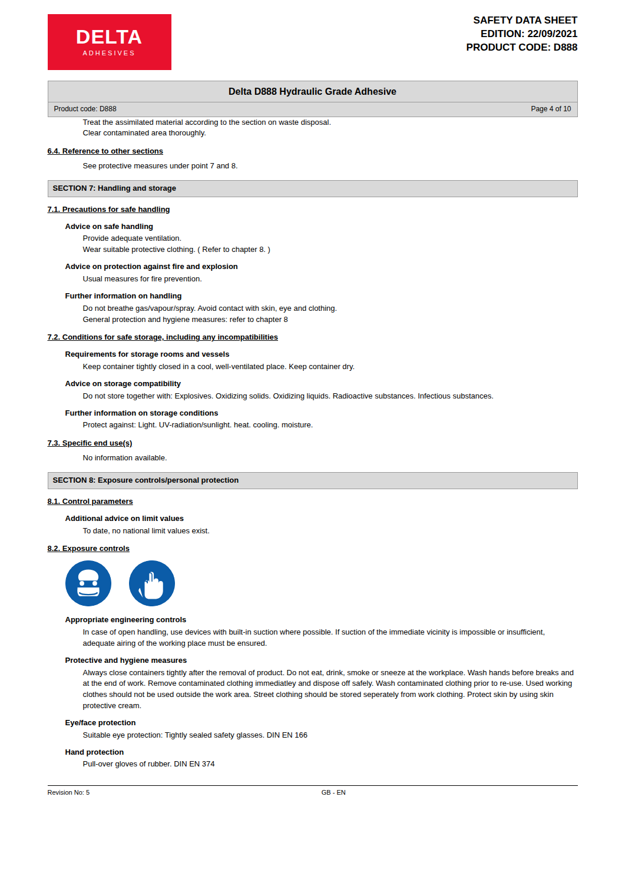DELTA
ADHESIVES
SAFETY DATA SHEET
EDITION: 22/09/2021
PRODUCT CODE: D888
Delta D888 Hydraulic Grade Adhesive
Product code: D888 Page 4 of 10
Treat the assimilated material according to the section on waste disposal.
Clear contaminated area thoroughly.
6.4. Reference to other sections
See protective measures under point 7 and 8.
SECTION 7: Handling and storage
7.1. Precautions for safe handling
Advice on safe handling
Provide adequate ventilation.
Wear suitable protective clothing. ( Refer to chapter 8. )
Advice on protection against fire and explosion
Usual measures for fire prevention.
Further information on handling
Do not breathe gas/vapour/spray. Avoid contact with skin, eye and clothing.
General protection and hygiene measures: refer to chapter 8
7.2. Conditions for safe storage, including any incompatibilities
Requirements for storage rooms and vessels
Keep container tightly closed in a cool, well-ventilated place. Keep container dry.
Advice on storage compatibility
Do not store together with: Explosives. Oxidizing solids. Oxidizing liquids. Radioactive substances. Infectious substances.
Further information on storage conditions
Protect against: Light. UV-radiation/sunlight. heat. cooling. moisture.
7.3. Specific end use(s)
No information available.
SECTION 8: Exposure controls/personal protection
8.1. Control parameters
Additional advice on limit values
To date, no national limit values exist.
8.2. Exposure controls
Appropriate engineering controls
In case of open handling, use devices with built-in suction where possible. If suction of the immediate vicinity is impossible or insufficient, adequate airing of the working place must be ensured.
Protective and hygiene measures
Always close containers tightly after the removal of product. Do not eat, drink, smoke or sneeze at the workplace. Wash hands before breaks and at the end of work. Remove contaminated clothing immediatley and dispose off safely. Wash contaminated clothing prior to re-use. Used working clothes should not be used outside the work area. Street clothing should be stored seperately from work clothing. Protect skin by using skin protective cream.
Eye/face protection
Suitable eye protection: Tightly sealed safety glasses. DIN EN 166
Hand protection
Pull-over gloves of rubber. DIN EN 374
Revision No: 5 GB - EN